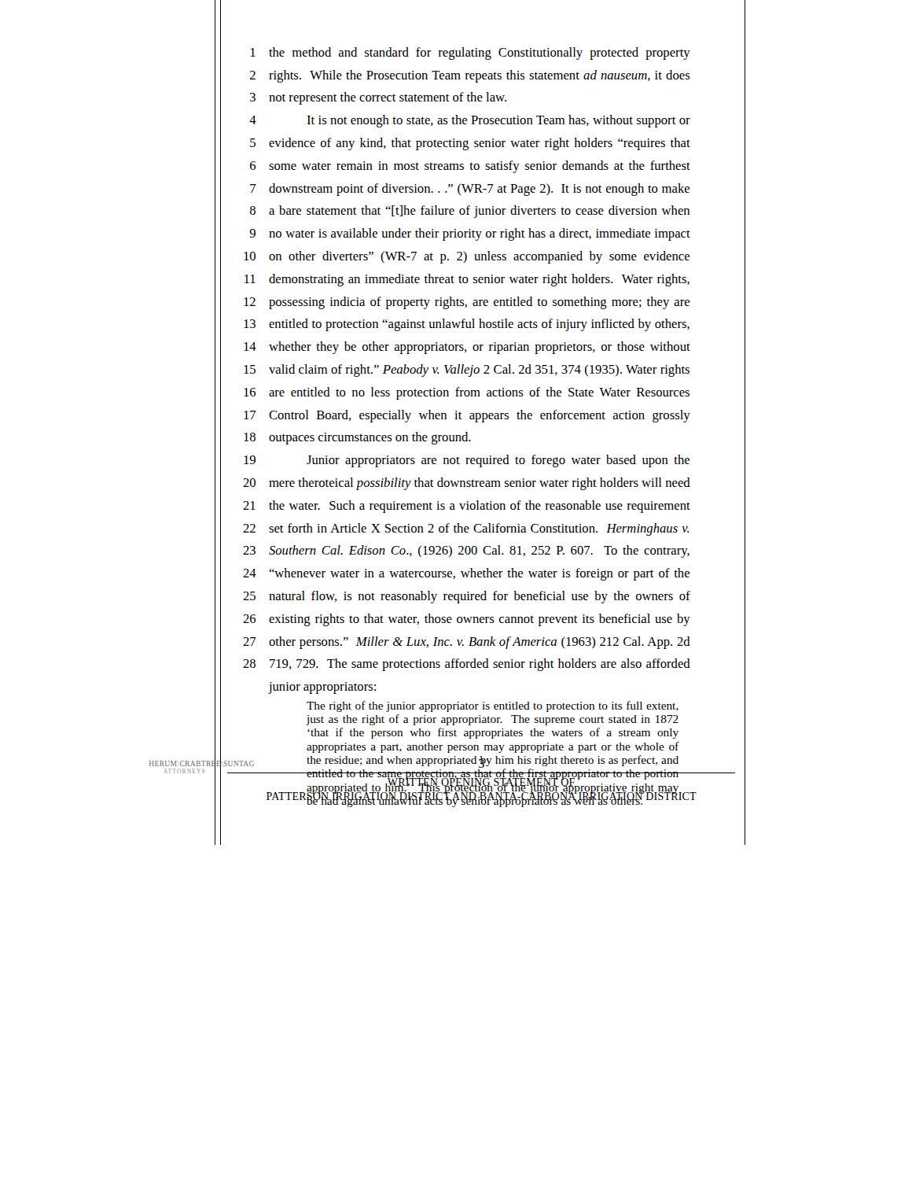1
2
3
4
5
6
7
8
9
10
11
12
13
14
15
16
17
18
19
20
21
22
23
24
25
26
27
28
the method and standard for regulating Constitutionally protected property rights. While the Prosecution Team repeats this statement ad nauseum, it does not represent the correct statement of the law.
It is not enough to state, as the Prosecution Team has, without support or evidence of any kind, that protecting senior water right holders “requires that some water remain in most streams to satisfy senior demands at the furthest downstream point of diversion. . .” (WR-7 at Page 2). It is not enough to make a bare statement that “[t]he failure of junior diverters to cease diversion when no water is available under their priority or right has a direct, immediate impact on other diverters” (WR-7 at p. 2) unless accompanied by some evidence demonstrating an immediate threat to senior water right holders. Water rights, possessing indicia of property rights, are entitled to something more; they are entitled to protection “against unlawful hostile acts of injury inflicted by others, whether they be other appropriators, or riparian proprietors, or those without valid claim of right.” Peabody v. Vallejo 2 Cal. 2d 351, 374 (1935). Water rights are entitled to no less protection from actions of the State Water Resources Control Board, especially when it appears the enforcement action grossly outpaces circumstances on the ground.
Junior appropriators are not required to forego water based upon the mere theroteical possibility that downstream senior water right holders will need the water. Such a requirement is a violation of the reasonable use requirement set forth in Article X Section 2 of the California Constitution. Herminghaus v. Southern Cal. Edison Co., (1926) 200 Cal. 81, 252 P. 607. To the contrary, “whenever water in a watercourse, whether the water is foreign or part of the natural flow, is not reasonably required for beneficial use by the owners of existing rights to that water, those owners cannot prevent its beneficial use by other persons.” Miller & Lux, Inc. v. Bank of America (1963) 212 Cal. App. 2d 719, 729. The same protections afforded senior right holders are also afforded junior appropriators:
The right of the junior appropriator is entitled to protection to its full extent, just as the right of a prior appropriator. The supreme court stated in 1872 ‘that if the person who first appropriates the waters of a stream only appropriates a part, another person may appropriate a part or the whole of the residue; and when appropriated by him his right thereto is as perfect, and entitled to the same protection, as that of the first appropriator to the portion appropriated to him.’ This protection of the junior appropriative right may be had against unlawful acts by senior appropriators as well as others.
HERUM\CRABTREE\SUNTAG
ATTORNEYS
3
WRITTEN OPENING STATEMENT OF
PATTERSON IRRIGATION DISTRICT AND BANTA-CARBONA IRRIGATION DISTRICT